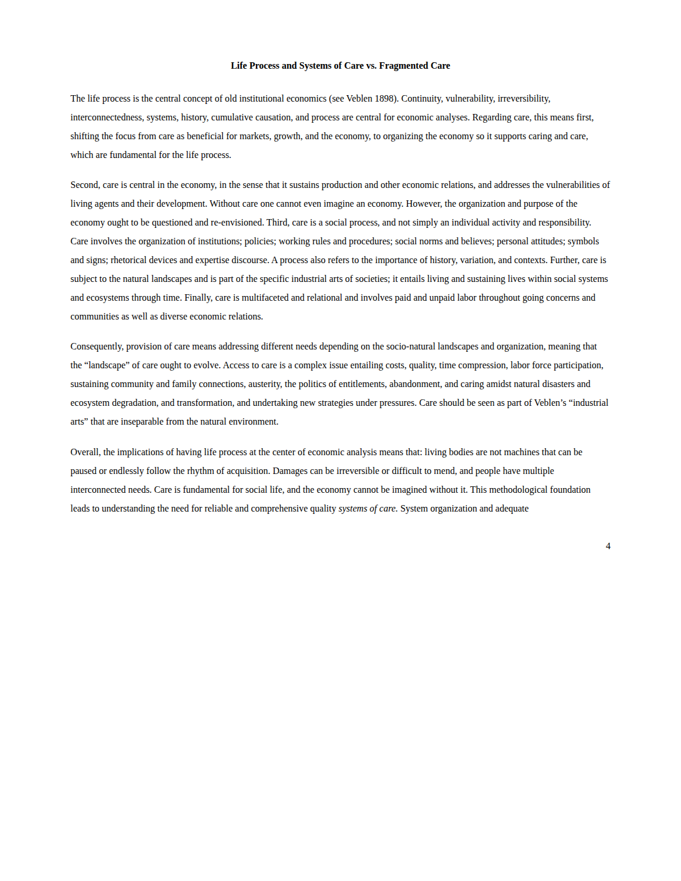Life Process and Systems of Care vs. Fragmented Care
The life process is the central concept of old institutional economics (see Veblen 1898). Continuity, vulnerability, irreversibility, interconnectedness, systems, history, cumulative causation, and process are central for economic analyses. Regarding care, this means first, shifting the focus from care as beneficial for markets, growth, and the economy, to organizing the economy so it supports caring and care, which are fundamental for the life process.
Second, care is central in the economy, in the sense that it sustains production and other economic relations, and addresses the vulnerabilities of living agents and their development. Without care one cannot even imagine an economy. However, the organization and purpose of the economy ought to be questioned and re-envisioned. Third, care is a social process, and not simply an individual activity and responsibility. Care involves the organization of institutions; policies; working rules and procedures; social norms and believes; personal attitudes; symbols and signs; rhetorical devices and expertise discourse. A process also refers to the importance of history, variation, and contexts. Further, care is subject to the natural landscapes and is part of the specific industrial arts of societies; it entails living and sustaining lives within social systems and ecosystems through time. Finally, care is multifaceted and relational and involves paid and unpaid labor throughout going concerns and communities as well as diverse economic relations.
Consequently, provision of care means addressing different needs depending on the socio-natural landscapes and organization, meaning that the “landscape” of care ought to evolve. Access to care is a complex issue entailing costs, quality, time compression, labor force participation, sustaining community and family connections, austerity, the politics of entitlements, abandonment, and caring amidst natural disasters and ecosystem degradation, and transformation, and undertaking new strategies under pressures. Care should be seen as part of Veblen’s “industrial arts” that are inseparable from the natural environment.
Overall, the implications of having life process at the center of economic analysis means that: living bodies are not machines that can be paused or endlessly follow the rhythm of acquisition. Damages can be irreversible or difficult to mend, and people have multiple interconnected needs. Care is fundamental for social life, and the economy cannot be imagined without it. This methodological foundation leads to understanding the need for reliable and comprehensive quality systems of care. System organization and adequate
4